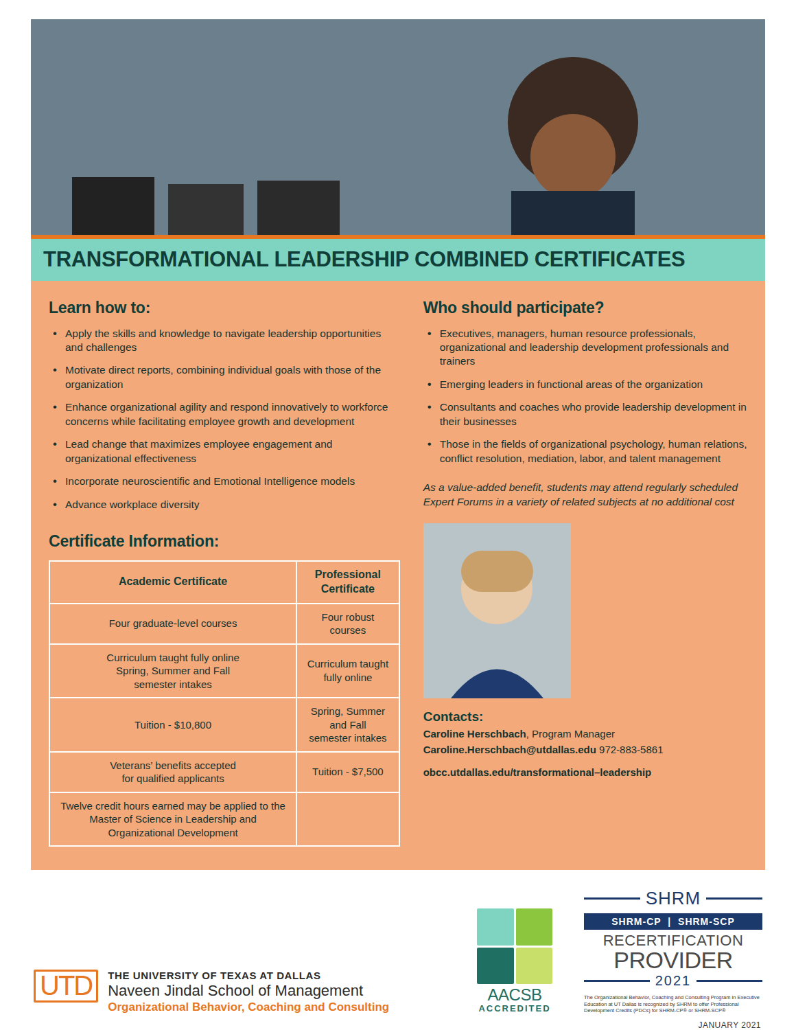Transformational Leadership Combined Certificates
Learn how to:
Apply the skills and knowledge to navigate leadership opportunities and challenges
Motivate direct reports, combining individual goals with those of the organization
Enhance organizational agility and respond innovatively to workforce concerns while facilitating employee growth and development
Lead change that maximizes employee engagement and organizational effectiveness
Incorporate neuroscientific and Emotional Intelligence models
Advance workplace diversity
Certificate Information:
| Academic Certificate | Professional Certificate |
| --- | --- |
| Four graduate-level courses | Four robust courses |
| Curriculum taught fully online Spring, Summer and Fall semester intakes | Curriculum taught fully online |
| Tuition - $10,800 | Spring, Summer and Fall semester intakes |
| Veterans’ benefits accepted for qualified applicants | Tuition - $7,500 |
| Twelve credit hours earned may be applied to the Master of Science in Leadership and Organizational Development | |
Who should participate?
Executives, managers, human resource professionals, organizational and leadership development professionals and trainers
Emerging leaders in functional areas of the organization
Consultants and coaches who provide leadership development in their businesses
Those in the fields of organizational psychology, human relations, conflict resolution, mediation, labor, and talent management
As a value-added benefit, students may attend regularly scheduled Expert Forums in a variety of related subjects at no additional cost
Contacts:
Caroline Herschbach, Program Manager
Caroline.Herschbach@utdallas.edu 972-883-5861
obcc.utdallas.edu/transformational–leadership
UTD
The University of Texas at Dallas
Naveen Jindal School of Management
Organizational Behavior, Coaching and Consulting
AACSB
ACCREDITED
SHRM
SHRM-CP | SHRM-SCP
RECERTIFICATION
PROVIDER
2021
The Organizational Behavior, Coaching and Consulting Program in Executive Education at UT Dallas is recognized by SHRM to offer Professional Development Credits (PDCs) for SHRM-CP® or SHRM-SCP®
JANUARY 2021